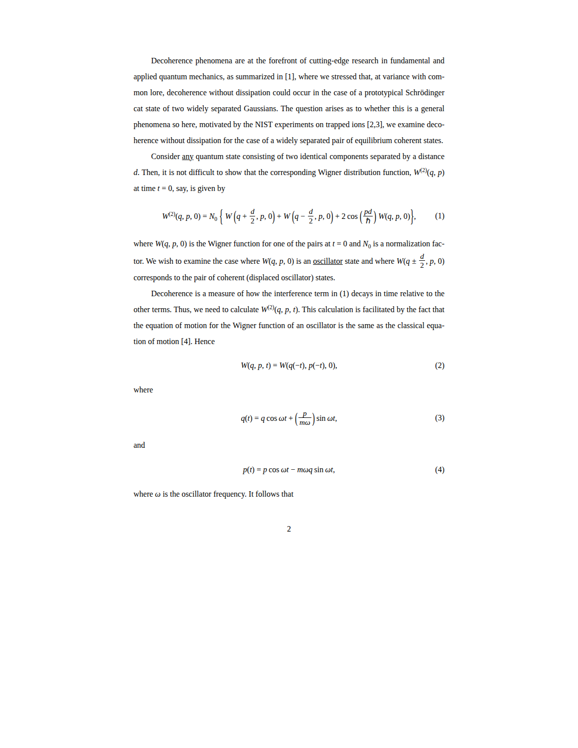Decoherence phenomena are at the forefront of cutting-edge research in fundamental and applied quantum mechanics, as summarized in [1], where we stressed that, at variance with common lore, decoherence without dissipation could occur in the case of a prototypical Schrödinger cat state of two widely separated Gaussians. The question arises as to whether this is a general phenomena so here, motivated by the NIST experiments on trapped ions [2,3], we examine decoherence without dissipation for the case of a widely separated pair of equilibrium coherent states.
Consider any quantum state consisting of two identical components separated by a distance d. Then, it is not difficult to show that the corresponding Wigner distribution function, W(2)(q, p) at time t = 0, say, is given by
W(2)(q, p, 0) = N0 { W (q + d 2, p, 0) + W (q − d 2, p, 0) + 2 cos (pd ℏ) W(q, p, 0)}, (1)
where W(q, p, 0) is the Wigner function for one of the pairs at t = 0 and N0 is a normalization factor. We wish to examine the case where W(q, p, 0) is an oscillator state and where W(q ± d 2, p, 0) corresponds to the pair of coherent (displaced oscillator) states.
Decoherence is a measure of how the interference term in (1) decays in time relative to the other terms. Thus, we need to calculate W(2)(q, p, t). This calculation is facilitated by the fact that the equation of motion for the Wigner function of an oscillator is the same as the classical equation of motion [4]. Hence
W(q, p, t) = W(q(−t), p(−t), 0), (2)
where
q(t) = q cos ωt + (pmω) sin ωt, (3)
and
p(t) = p cos ωt − mωq sin ωt, (4)
where ω is the oscillator frequency. It follows that
2